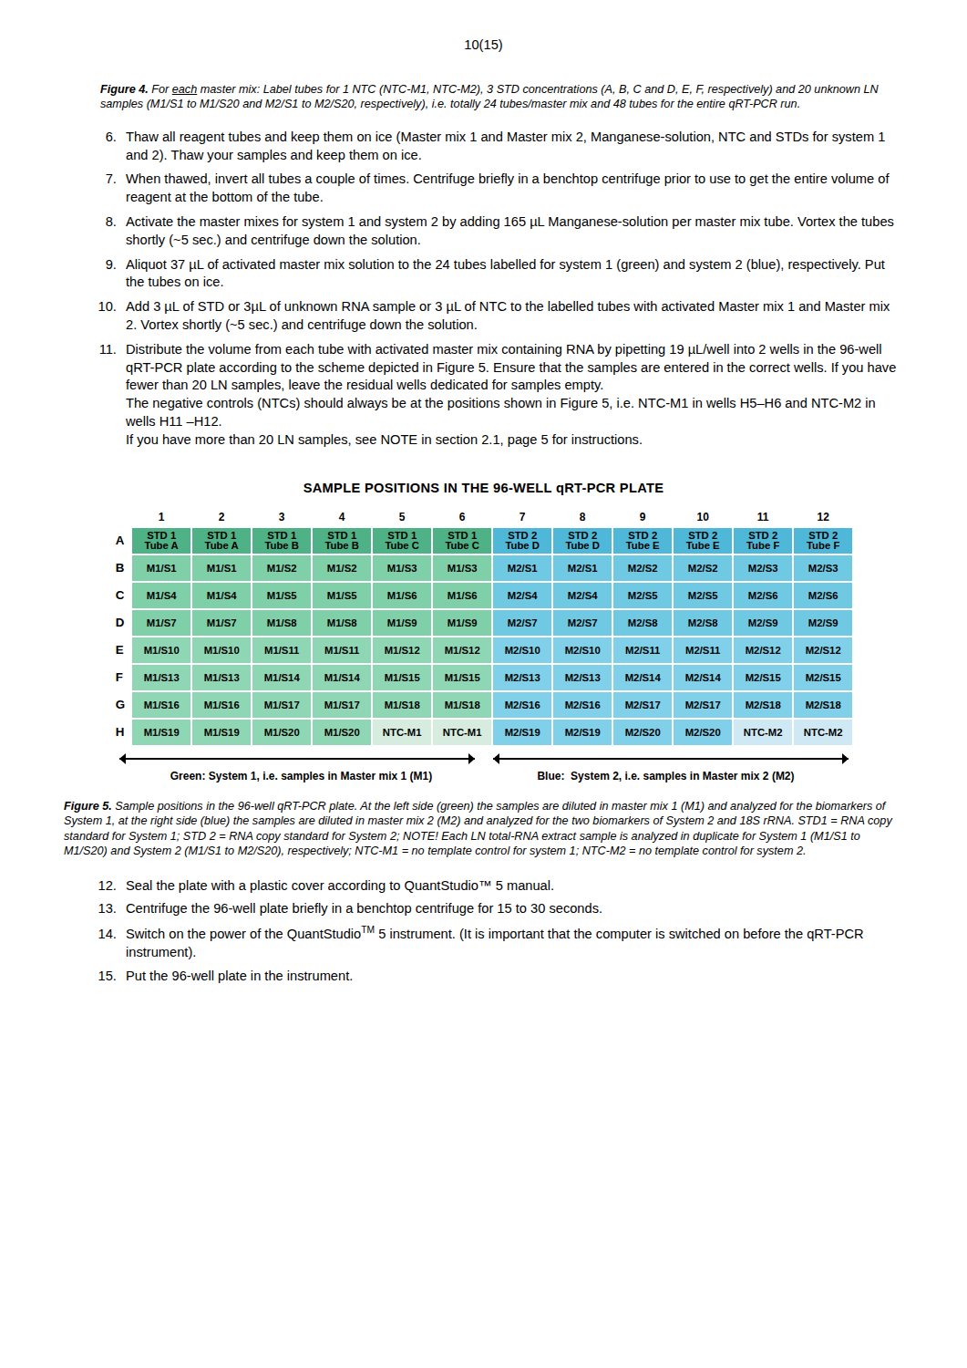10(15)
Figure 4. For each master mix: Label tubes for 1 NTC (NTC-M1, NTC-M2), 3 STD concentrations (A, B, C and D, E, F, respectively) and 20 unknown LN samples (M1/S1 to M1/S20 and M2/S1 to M2/S20, respectively), i.e. totally 24 tubes/master mix and 48 tubes for the entire qRT-PCR run.
Thaw all reagent tubes and keep them on ice (Master mix 1 and Master mix 2, Manganese-solution, NTC and STDs for system 1 and 2). Thaw your samples and keep them on ice.
When thawed, invert all tubes a couple of times. Centrifuge briefly in a benchtop centrifuge prior to use to get the entire volume of reagent at the bottom of the tube.
Activate the master mixes for system 1 and system 2 by adding 165 µL Manganese-solution per master mix tube. Vortex the tubes shortly (~5 sec.) and centrifuge down the solution.
Aliquot 37 µL of activated master mix solution to the 24 tubes labelled for system 1 (green) and system 2 (blue), respectively. Put the tubes on ice.
Add 3 µL of STD or 3µL of unknown RNA sample or 3 µL of NTC to the labelled tubes with activated Master mix 1 and Master mix 2. Vortex shortly (~5 sec.) and centrifuge down the solution.
Distribute the volume from each tube with activated master mix containing RNA by pipetting 19 µL/well into 2 wells in the 96-well qRT-PCR plate according to the scheme depicted in Figure 5. Ensure that the samples are entered in the correct wells. If you have fewer than 20 LN samples, leave the residual wells dedicated for samples empty.
The negative controls (NTCs) should always be at the positions shown in Figure 5, i.e. NTC-M1 in wells H5–H6 and NTC-M2 in wells H11 –H12.
If you have more than 20 LN samples, see NOTE in section 2.1, page 5 for instructions.
SAMPLE POSITIONS IN THE 96-WELL qRT-PCR PLATE
| | 1 | 2 | 3 | 4 | 5 | 6 | 7 | 8 | 9 | 10 | 11 | 12 |
| --- | --- | --- | --- | --- | --- | --- | --- | --- | --- | --- | --- | --- |
| A | STD 1 Tube A | STD 1 Tube A | STD 1 Tube B | STD 1 Tube B | STD 1 Tube C | STD 1 Tube C | STD 2 Tube D | STD 2 Tube D | STD 2 Tube E | STD 2 Tube E | STD 2 Tube F | STD 2 Tube F |
| B | M1/S1 | M1/S1 | M1/S2 | M1/S2 | M1/S3 | M1/S3 | M2/S1 | M2/S1 | M2/S2 | M2/S2 | M2/S3 | M2/S3 |
| C | M1/S4 | M1/S4 | M1/S5 | M1/S5 | M1/S6 | M1/S6 | M2/S4 | M2/S4 | M2/S5 | M2/S5 | M2/S6 | M2/S6 |
| D | M1/S7 | M1/S7 | M1/S8 | M1/S8 | M1/S9 | M1/S9 | M2/S7 | M2/S7 | M2/S8 | M2/S8 | M2/S9 | M2/S9 |
| E | M1/S10 | M1/S10 | M1/S11 | M1/S11 | M1/S12 | M1/S12 | M2/S10 | M2/S10 | M2/S11 | M2/S11 | M2/S12 | M2/S12 |
| F | M1/S13 | M1/S13 | M1/S14 | M1/S14 | M1/S15 | M1/S15 | M2/S13 | M2/S13 | M2/S14 | M2/S14 | M2/S15 | M2/S15 |
| G | M1/S16 | M1/S16 | M1/S17 | M1/S17 | M1/S18 | M1/S18 | M2/S16 | M2/S16 | M2/S17 | M2/S17 | M2/S18 | M2/S18 |
| H | M1/S19 | M1/S19 | M1/S20 | M1/S20 | NTC-M1 | NTC-M1 | M2/S19 | M2/S19 | M2/S20 | M2/S20 | NTC-M2 | NTC-M2 |
Green: System 1, i.e. samples in Master mix 1 (M1)
Blue: System 2, i.e. samples in Master mix 2 (M2)
Figure 5. Sample positions in the 96-well qRT-PCR plate. At the left side (green) the samples are diluted in master mix 1 (M1) and analyzed for the biomarkers of System 1, at the right side (blue) the samples are diluted in master mix 2 (M2) and analyzed for the two biomarkers of System 2 and 18S rRNA. STD1 = RNA copy standard for System 1; STD 2 = RNA copy standard for System 2; NOTE! Each LN total-RNA extract sample is analyzed in duplicate for System 1 (M1/S1 to M1/S20) and System 2 (M1/S1 to M2/S20), respectively; NTC-M1 = no template control for system 1; NTC-M2 = no template control for system 2.
Seal the plate with a plastic cover according to QuantStudio™ 5 manual.
Centrifuge the 96-well plate briefly in a benchtop centrifuge for 15 to 30 seconds.
Switch on the power of the QuantStudioTM 5 instrument. (It is important that the computer is switched on before the qRT-PCR instrument).
Put the 96-well plate in the instrument.